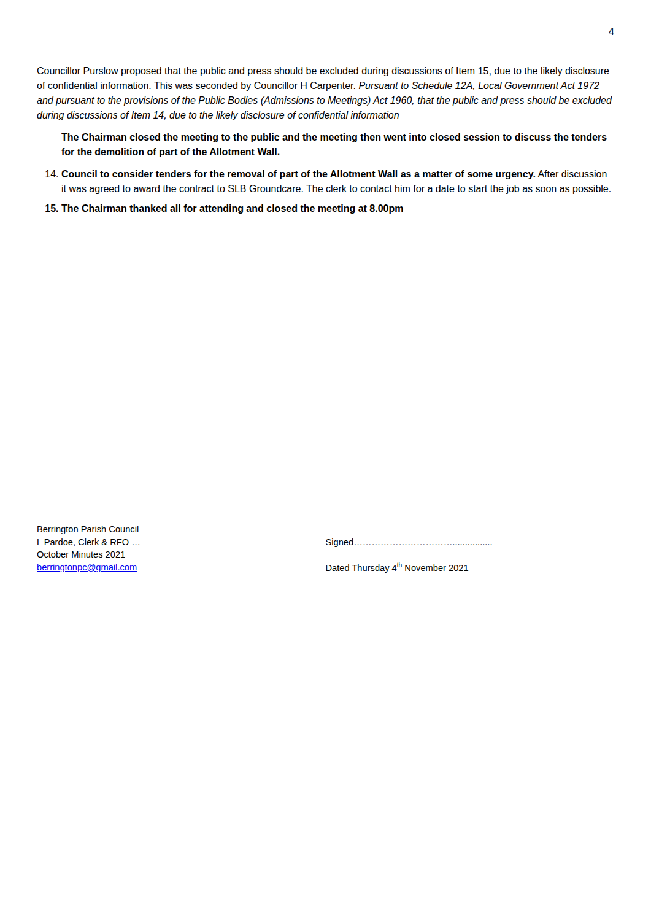4
Councillor Purslow proposed that the public and press should be excluded during discussions of Item 15, due to the likely disclosure of confidential information. This was seconded by Councillor H Carpenter. Pursuant to Schedule 12A, Local Government Act 1972 and pursuant to the provisions of the Public Bodies (Admissions to Meetings) Act 1960, that the public and press should be excluded during discussions of Item 14, due to the likely disclosure of confidential information
The Chairman closed the meeting to the public and the meeting then went into closed session to discuss the tenders for the demolition of part of the Allotment Wall.
Council to consider tenders for the removal of part of the Allotment Wall as a matter of some urgency. After discussion it was agreed to award the contract to SLB Groundcare. The clerk to contact him for a date to start the job as soon as possible.
The Chairman thanked all for attending and closed the meeting at 8.00pm
| Berrington Parish Council L Pardoe, Clerk & RFO … October Minutes 2021 berringtonpc@gmail.com | Signed……………………………................ Dated Thursday 4 th November 2021 |